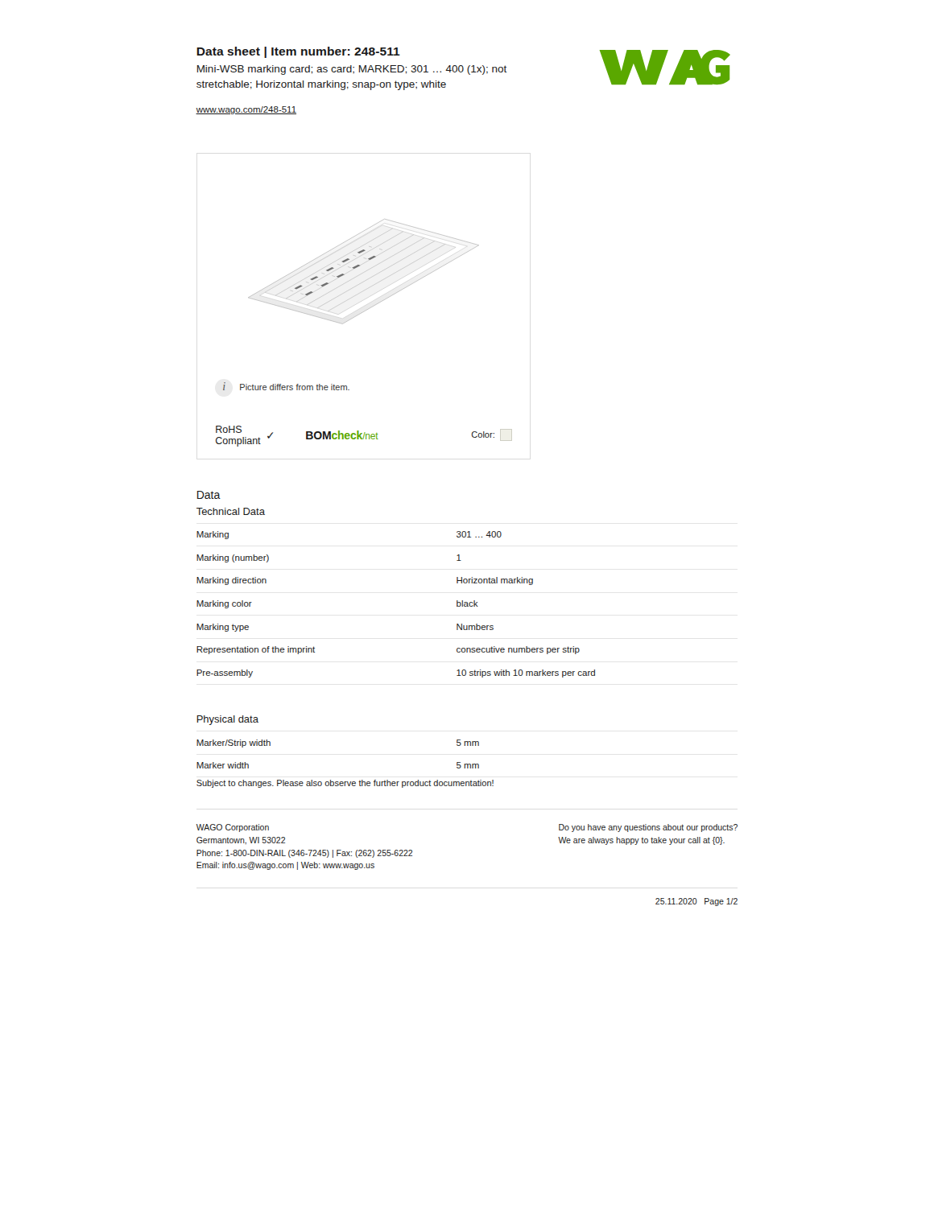Data sheet | Item number: 248-511
Mini-WSB marking card; as card; MARKED; 301 … 400 (1x); not stretchable; Horizontal marking; snap-on type; white
www.wago.com/248-511
WAGO
i
Picture differs from the item.
RoHS
Compliant
✓
BOMcheck/net
Color:
Data
Technical Data
| Marking | 301 … 400 |
| Marking (number) | 1 |
| Marking direction | Horizontal marking |
| Marking color | black |
| Marking type | Numbers |
| Representation of the imprint | consecutive numbers per strip |
| Pre-assembly | 10 strips with 10 markers per card |
Physical data
| Marker/Strip width | 5 mm |
| Marker width | 5 mm |
Subject to changes. Please also observe the further product documentation!
WAGO Corporation
Germantown, WI 53022
Phone: 1-800-DIN-RAIL (346-7245) | Fax: (262) 255-6222
Email: info.us@wago.com | Web: www.wago.us
Do you have any questions about our products?
We are always happy to take your call at {0}.
25.11.2020 Page 1/2